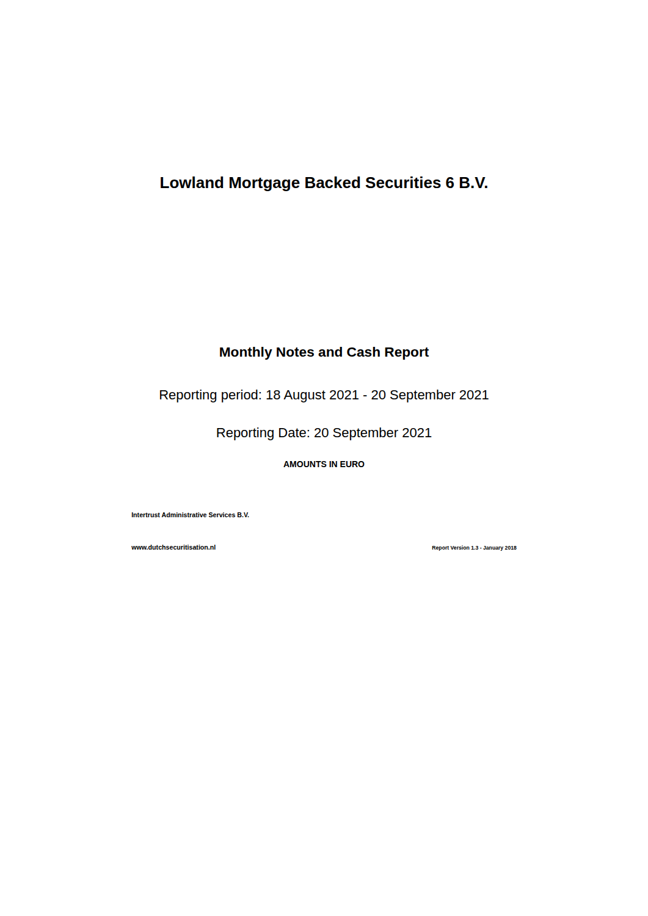Lowland Mortgage Backed Securities 6 B.V.
Monthly Notes and Cash Report
Reporting period: 18 August 2021 - 20 September 2021
Reporting Date: 20 September 2021
AMOUNTS IN EURO
Intertrust Administrative Services B.V.
www.dutchsecuritisation.nl
Report Version 1.3 - January 2018